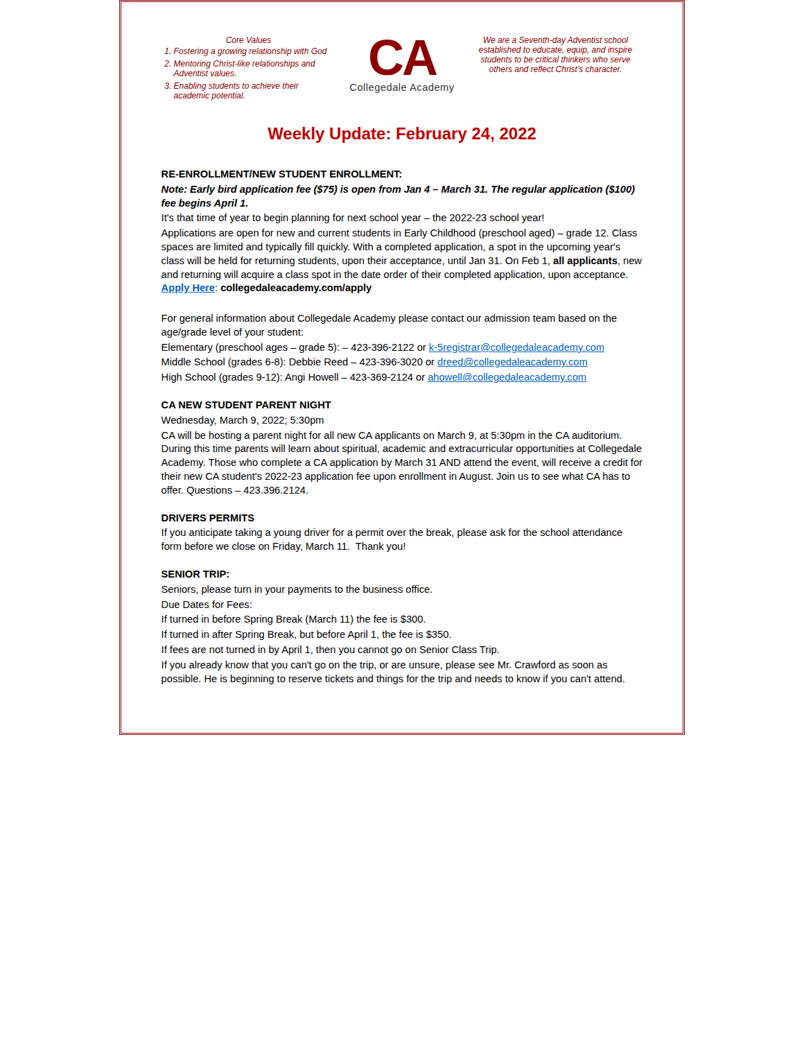Core Values
Fostering a growing relationship with God
Mentoring Christ-like relationships and Adventist values.
Enabling students to achieve their academic potential.
CA
Collegedale Academy
We are a Seventh-day Adventist school established to educate, equip, and inspire students to be critical thinkers who serve others and reflect Christ's character.
Weekly Update: February 24, 2022
RE-ENROLLMENT/NEW STUDENT ENROLLMENT:
Note: Early bird application fee ($75) is open from Jan 4 – March 31. The regular application ($100) fee begins April 1.
It's that time of year to begin planning for next school year – the 2022-23 school year!
Applications are open for new and current students in Early Childhood (preschool aged) – grade 12. Class spaces are limited and typically fill quickly. With a completed application, a spot in the upcoming year's class will be held for returning students, upon their acceptance, until Jan 31. On Feb 1, all applicants, new and returning will acquire a class spot in the date order of their completed application, upon acceptance. Apply Here: collegedaleacademy.com/apply
For general information about Collegedale Academy please contact our admission team based on the age/grade level of your student:
Elementary (preschool ages – grade 5): – 423-396-2122 or k-5registrar@collegedaleacademy.com
Middle School (grades 6-8): Debbie Reed – 423-396-3020 or dreed@collegedaleacademy.com
High School (grades 9-12): Angi Howell – 423-369-2124 or ahowell@collegedaleacademy.com
CA NEW STUDENT PARENT NIGHT
Wednesday, March 9, 2022; 5:30pm
CA will be hosting a parent night for all new CA applicants on March 9, at 5:30pm in the CA auditorium. During this time parents will learn about spiritual, academic and extracurricular opportunities at Collegedale Academy. Those who complete a CA application by March 31 AND attend the event, will receive a credit for their new CA student's 2022-23 application fee upon enrollment in August. Join us to see what CA has to offer. Questions – 423.396.2124.
DRIVERS PERMITS
If you anticipate taking a young driver for a permit over the break, please ask for the school attendance form before we close on Friday, March 11. Thank you!
SENIOR TRIP:
Seniors, please turn in your payments to the business office.
Due Dates for Fees:
If turned in before Spring Break (March 11) the fee is $300.
If turned in after Spring Break, but before April 1, the fee is $350.
If fees are not turned in by April 1, then you cannot go on Senior Class Trip.
If you already know that you can't go on the trip, or are unsure, please see Mr. Crawford as soon as possible. He is beginning to reserve tickets and things for the trip and needs to know if you can't attend.